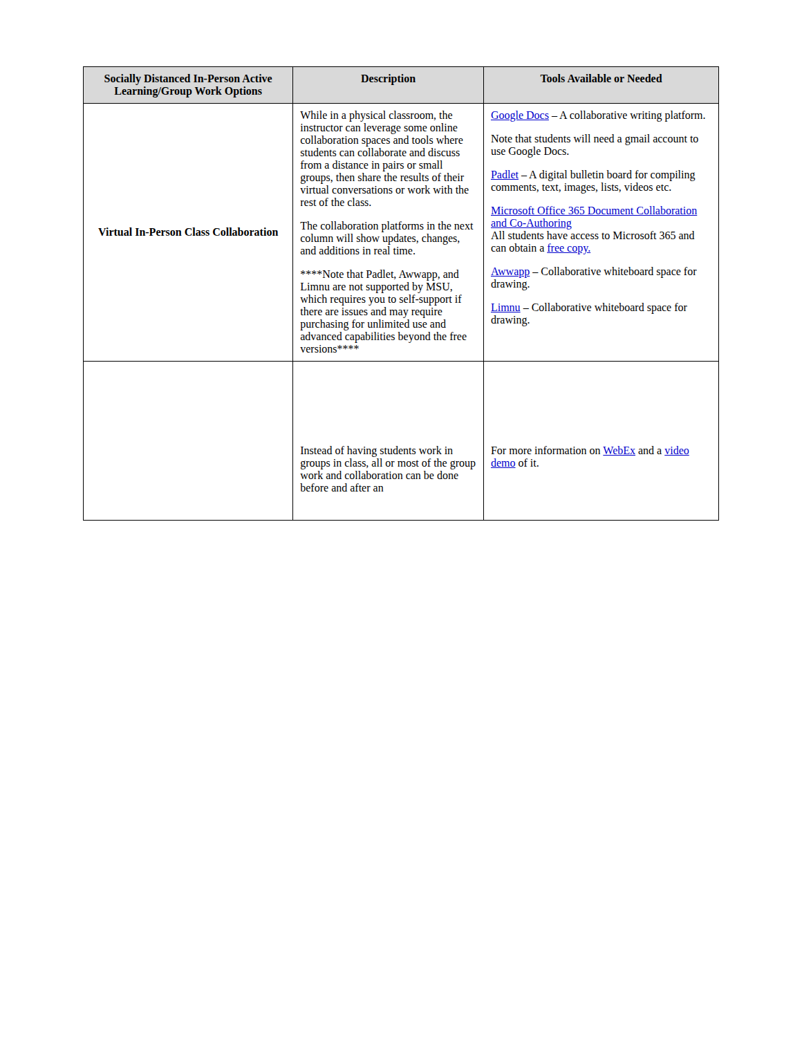| Socially Distanced In-Person Active Learning/Group Work Options | Description | Tools Available or Needed |
| --- | --- | --- |
| Virtual In-Person Class Collaboration | While in a physical classroom, the instructor can leverage some online collaboration spaces and tools where students can collaborate and discuss from a distance in pairs or small groups, then share the results of their virtual conversations or work with the rest of the class. The collaboration platforms in the next column will show updates, changes, and additions in real time. ****Note that Padlet, Awwapp, and Limnu are not supported by MSU, which requires you to self-support if there are issues and may require purchasing for unlimited use and advanced capabilities beyond the free versions**** | Google Docs – A collaborative writing platform. Note that students will need a gmail account to use Google Docs. Padlet – A digital bulletin board for compiling comments, text, images, lists, videos etc. Microsoft Office 365 Document Collaboration and Co-Authoring All students have access to Microsoft 365 and can obtain a free copy. Awwapp – Collaborative whiteboard space for drawing. Limnu – Collaborative whiteboard space for drawing. |
| | Instead of having students work in groups in class, all or most of the group work and collaboration can be done before and after an | For more information on WebEx and a video demo of it. |